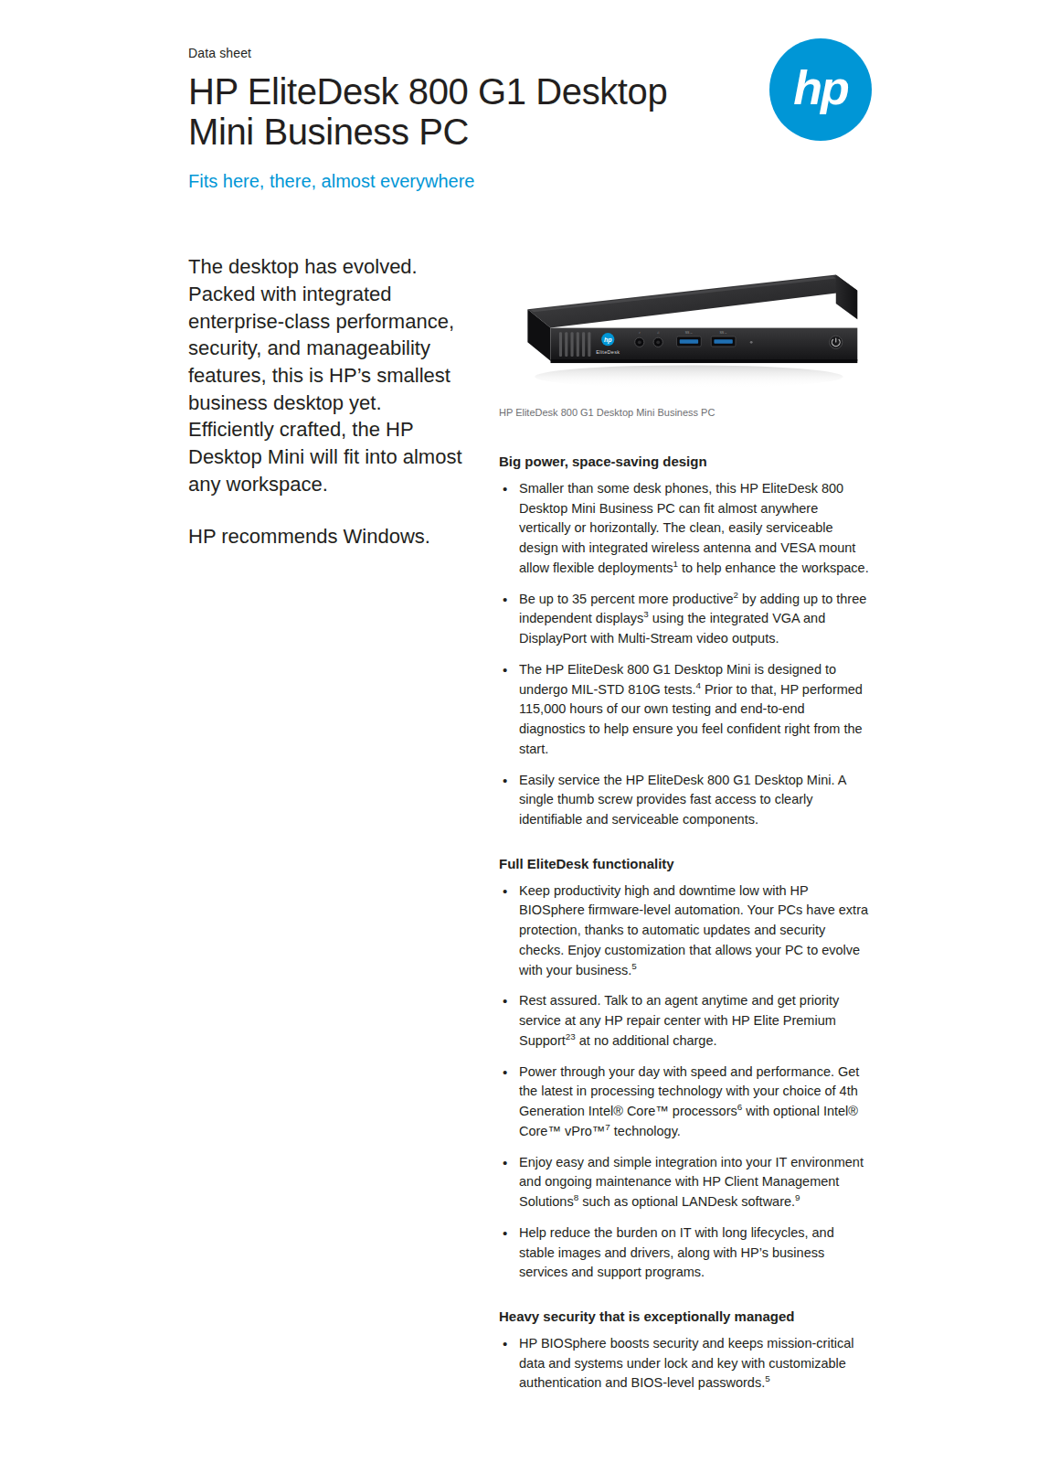Data sheet
HP EliteDesk 800 G1 Desktop Mini Business PC
Fits here, there, almost everywhere
hp
The desktop has evolved. Packed with integrated enterprise-class performance, security, and manageability features, this is HP’s smallest business desktop yet. Efficiently crafted, the HP Desktop Mini will fit into almost any workspace.
HP recommends Windows.
hp EliteDesk ♪ ♫ SS→ SS→
HP EliteDesk 800 G1 Desktop Mini Business PC
Big power, space-saving design
Smaller than some desk phones, this HP EliteDesk 800 Desktop Mini Business PC can fit almost anywhere vertically or horizontally. The clean, easily serviceable design with integrated wireless antenna and VESA mount allow flexible deployments1 to help enhance the workspace.
Be up to 35 percent more productive2 by adding up to three independent displays3 using the integrated VGA and DisplayPort with Multi-Stream video outputs.
The HP EliteDesk 800 G1 Desktop Mini is designed to undergo MIL-STD 810G tests.4 Prior to that, HP performed 115,000 hours of our own testing and end-to-end diagnostics to help ensure you feel confident right from the start.
Easily service the HP EliteDesk 800 G1 Desktop Mini. A single thumb screw provides fast access to clearly identifiable and serviceable components.
Full EliteDesk functionality
Keep productivity high and downtime low with HP BIOSphere firmware-level automation. Your PCs have extra protection, thanks to automatic updates and security checks. Enjoy customization that allows your PC to evolve with your business.5
Rest assured. Talk to an agent anytime and get priority service at any HP repair center with HP Elite Premium Support23 at no additional charge.
Power through your day with speed and performance. Get the latest in processing technology with your choice of 4th Generation Intel® Core™ processors6 with optional Intel® Core™ vPro™7 technology.
Enjoy easy and simple integration into your IT environment and ongoing maintenance with HP Client Management Solutions8 such as optional LANDesk software.9
Help reduce the burden on IT with long lifecycles, and stable images and drivers, along with HP’s business services and support programs.
Heavy security that is exceptionally managed
HP BIOSphere boosts security and keeps mission-critical data and systems under lock and key with customizable authentication and BIOS-level passwords.5